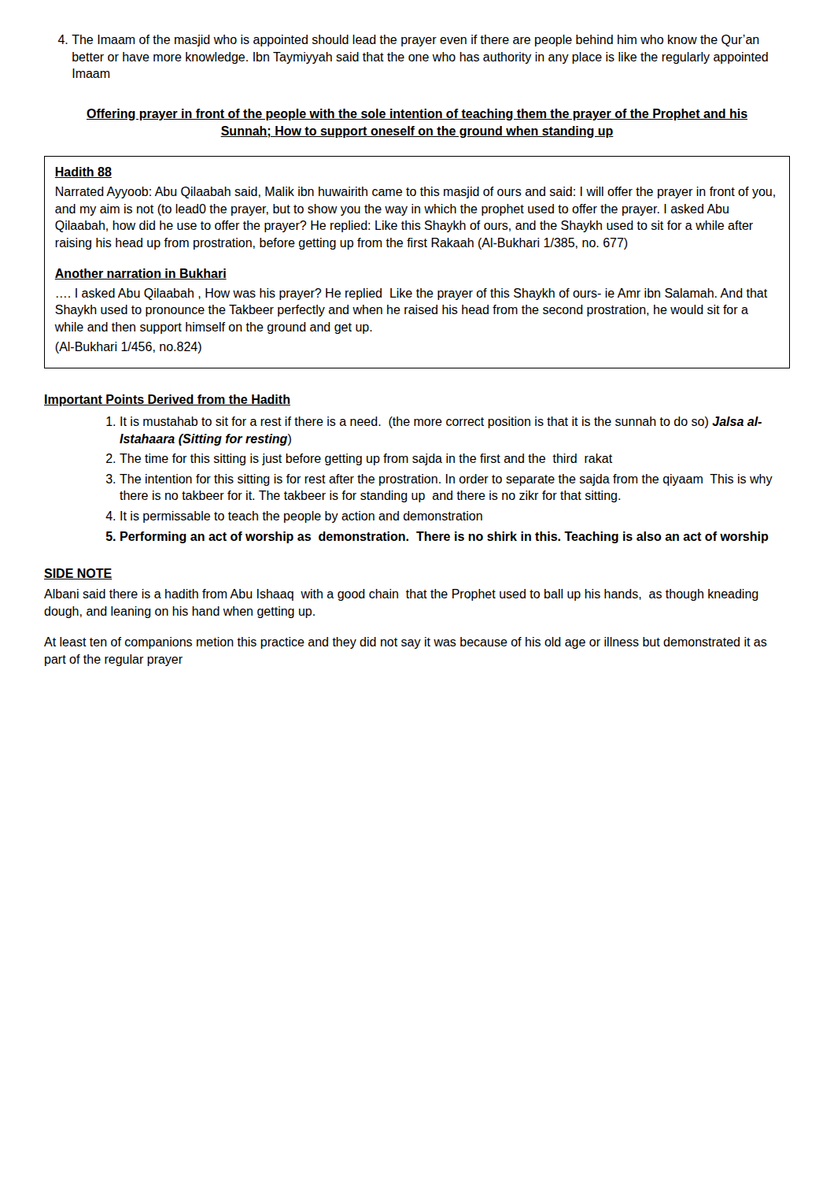The Imaam of the masjid who is appointed should lead the prayer even if there are people behind him who know the Qur’an better or have more knowledge. Ibn Taymiyyah said that the one who has authority in any place is like the regularly appointed Imaam
Offering prayer in front of the people with the sole intention of teaching them the prayer of the Prophet and his Sunnah; How to support oneself on the ground when standing up
Hadith 88
Narrated Ayyoob: Abu Qilaabah said, Malik ibn huwairith came to this masjid of ours and said: I will offer the prayer in front of you, and my aim is not (to lead0 the prayer, but to show you the way in which the prophet used to offer the prayer. I asked Abu Qilaabah, how did he use to offer the prayer? He replied: Like this Shaykh of ours, and the Shaykh used to sit for a while after raising his head up from prostration, before getting up from the first Rakaah (Al-Bukhari 1/385, no. 677)
Another narration in Bukhari
…. I asked Abu Qilaabah , How was his prayer? He replied Like the prayer of this Shaykh of ours- ie Amr ibn Salamah. And that Shaykh used to pronounce the Takbeer perfectly and when he raised his head from the second prostration, he would sit for a while and then support himself on the ground and get up.
(Al-Bukhari 1/456, no.824)
Important Points Derived from the Hadith
It is mustahab to sit for a rest if there is a need. (the more correct position is that it is the sunnah to do so) Jalsa al-Istahaara (Sitting for resting)
The time for this sitting is just before getting up from sajda in the first and the third rakat
The intention for this sitting is for rest after the prostration. In order to separate the sajda from the qiyaam This is why there is no takbeer for it. The takbeer is for standing up and there is no zikr for that sitting.
It is permissable to teach the people by action and demonstration
Performing an act of worship as demonstration. There is no shirk in this. Teaching is also an act of worship
SIDE NOTE
Albani said there is a hadith from Abu Ishaaq with a good chain that the Prophet used to ball up his hands, as though kneading dough, and leaning on his hand when getting up.
At least ten of companions metion this practice and they did not say it was because of his old age or illness but demonstrated it as part of the regular prayer